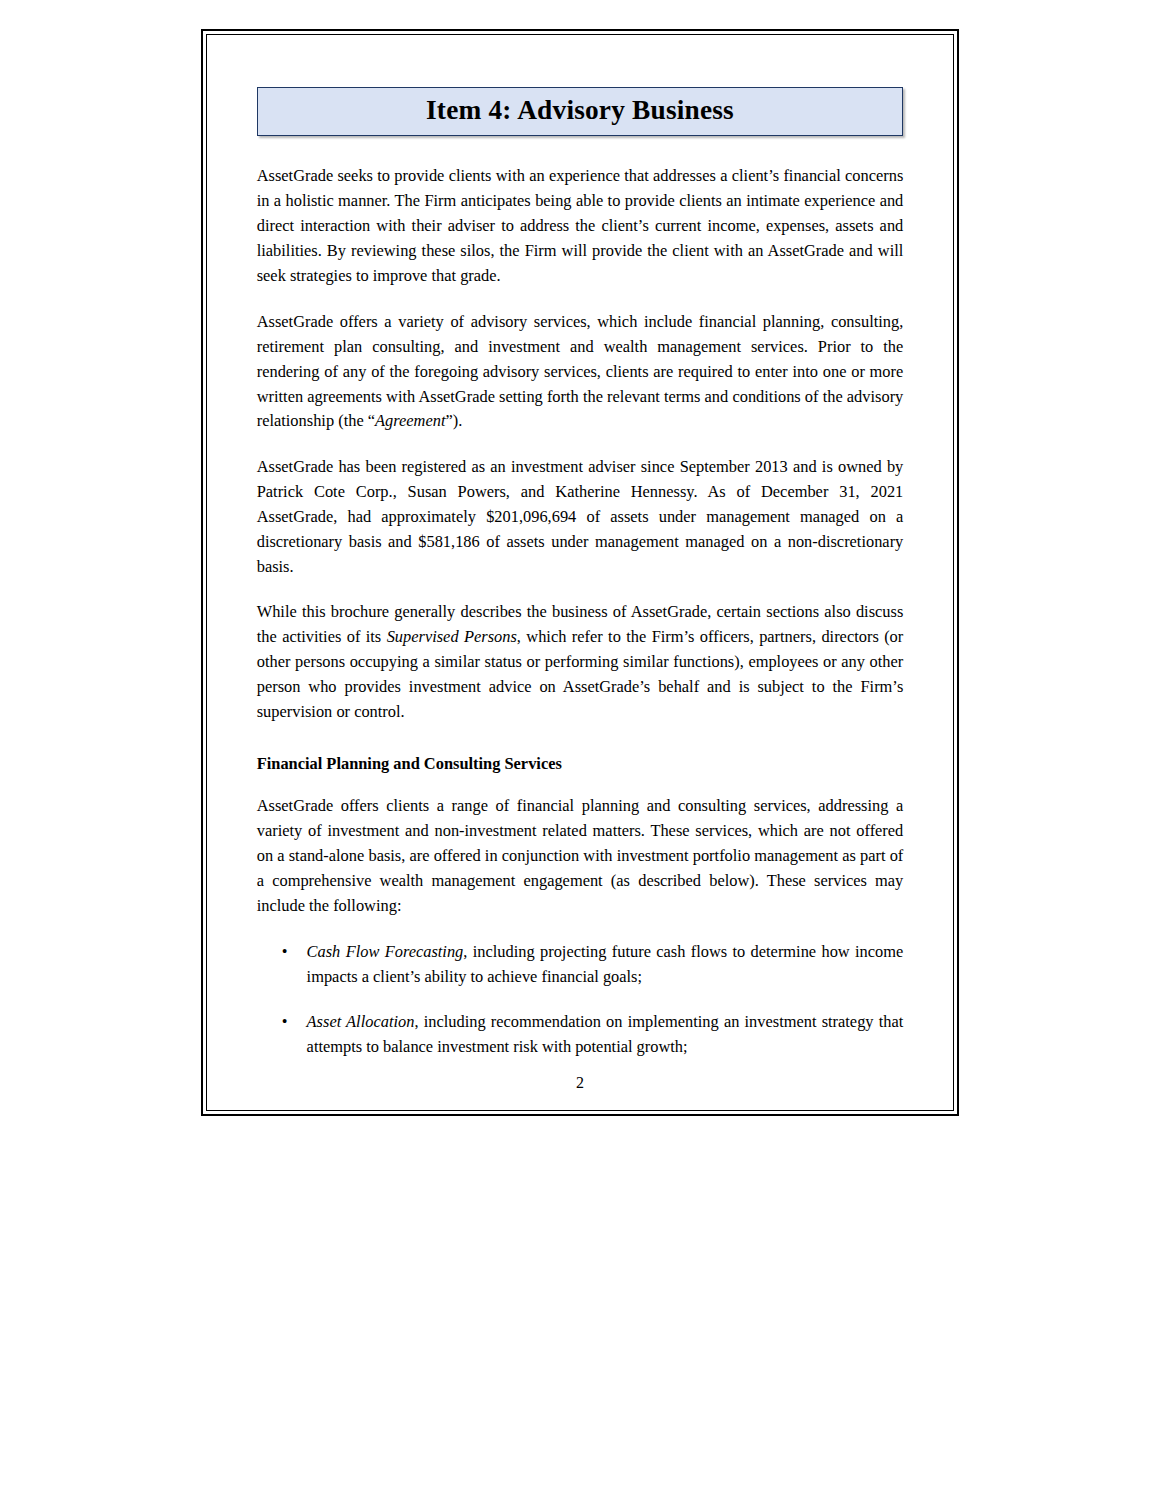Item 4: Advisory Business
AssetGrade seeks to provide clients with an experience that addresses a client’s financial concerns in a holistic manner. The Firm anticipates being able to provide clients an intimate experience and direct interaction with their adviser to address the client’s current income, expenses, assets and liabilities. By reviewing these silos, the Firm will provide the client with an AssetGrade and will seek strategies to improve that grade.
AssetGrade offers a variety of advisory services, which include financial planning, consulting, retirement plan consulting, and investment and wealth management services. Prior to the rendering of any of the foregoing advisory services, clients are required to enter into one or more written agreements with AssetGrade setting forth the relevant terms and conditions of the advisory relationship (the “Agreement”).
AssetGrade has been registered as an investment adviser since September 2013 and is owned by Patrick Cote Corp., Susan Powers, and Katherine Hennessy. As of December 31, 2021 AssetGrade, had approximately $201,096,694 of assets under management managed on a discretionary basis and $581,186 of assets under management managed on a non-discretionary basis.
While this brochure generally describes the business of AssetGrade, certain sections also discuss the activities of its Supervised Persons, which refer to the Firm’s officers, partners, directors (or other persons occupying a similar status or performing similar functions), employees or any other person who provides investment advice on AssetGrade’s behalf and is subject to the Firm’s supervision or control.
Financial Planning and Consulting Services
AssetGrade offers clients a range of financial planning and consulting services, addressing a variety of investment and non-investment related matters. These services, which are not offered on a stand-alone basis, are offered in conjunction with investment portfolio management as part of a comprehensive wealth management engagement (as described below). These services may include the following:
Cash Flow Forecasting, including projecting future cash flows to determine how income impacts a client’s ability to achieve financial goals;
Asset Allocation, including recommendation on implementing an investment strategy that attempts to balance investment risk with potential growth;
2